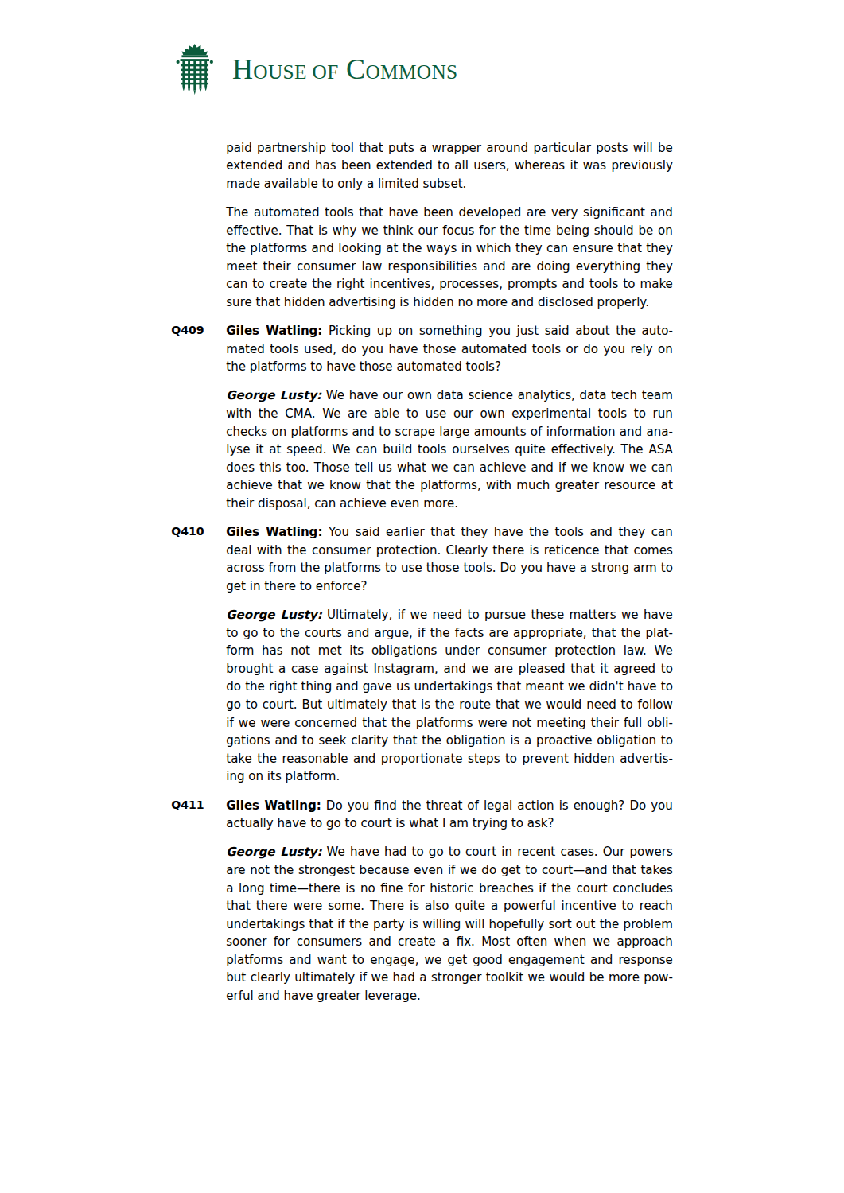HOUSE OF COMMONS
paid partnership tool that puts a wrapper around particular posts will be extended and has been extended to all users, whereas it was previously made available to only a limited subset.
The automated tools that have been developed are very significant and effective. That is why we think our focus for the time being should be on the platforms and looking at the ways in which they can ensure that they meet their consumer law responsibilities and are doing everything they can to create the right incentives, processes, prompts and tools to make sure that hidden advertising is hidden no more and disclosed properly.
Q409
Giles Watling: Picking up on something you just said about the automated tools used, do you have those automated tools or do you rely on the platforms to have those automated tools?
George Lusty: We have our own data science analytics, data tech team with the CMA. We are able to use our own experimental tools to run checks on platforms and to scrape large amounts of information and analyse it at speed. We can build tools ourselves quite effectively. The ASA does this too. Those tell us what we can achieve and if we know we can achieve that we know that the platforms, with much greater resource at their disposal, can achieve even more.
Q410
Giles Watling: You said earlier that they have the tools and they can deal with the consumer protection. Clearly there is reticence that comes across from the platforms to use those tools. Do you have a strong arm to get in there to enforce?
George Lusty: Ultimately, if we need to pursue these matters we have to go to the courts and argue, if the facts are appropriate, that the platform has not met its obligations under consumer protection law. We brought a case against Instagram, and we are pleased that it agreed to do the right thing and gave us undertakings that meant we didn't have to go to court. But ultimately that is the route that we would need to follow if we were concerned that the platforms were not meeting their full obligations and to seek clarity that the obligation is a proactive obligation to take the reasonable and proportionate steps to prevent hidden advertising on its platform.
Q411
Giles Watling: Do you find the threat of legal action is enough? Do you actually have to go to court is what I am trying to ask?
George Lusty: We have had to go to court in recent cases. Our powers are not the strongest because even if we do get to court—and that takes a long time—there is no fine for historic breaches if the court concludes that there were some. There is also quite a powerful incentive to reach undertakings that if the party is willing will hopefully sort out the problem sooner for consumers and create a fix. Most often when we approach platforms and want to engage, we get good engagement and response but clearly ultimately if we had a stronger toolkit we would be more powerful and have greater leverage.